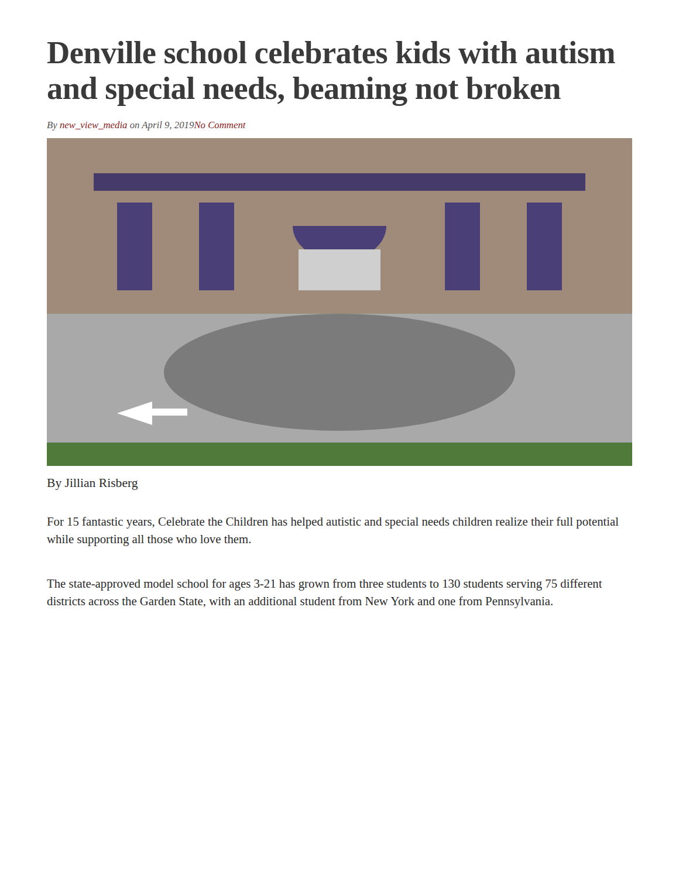Denville school celebrates kids with autism and special needs, beaming not broken
By new_view_media on April 9, 2019No Comment
By Jillian Risberg
For 15 fantastic years, Celebrate the Children has helped autistic and special needs children realize their full potential while supporting all those who love them.
The state-approved model school for ages 3-21 has grown from three students to 130 students serving 75 different districts across the Garden State, with an additional student from New York and one from Pennsylvania.